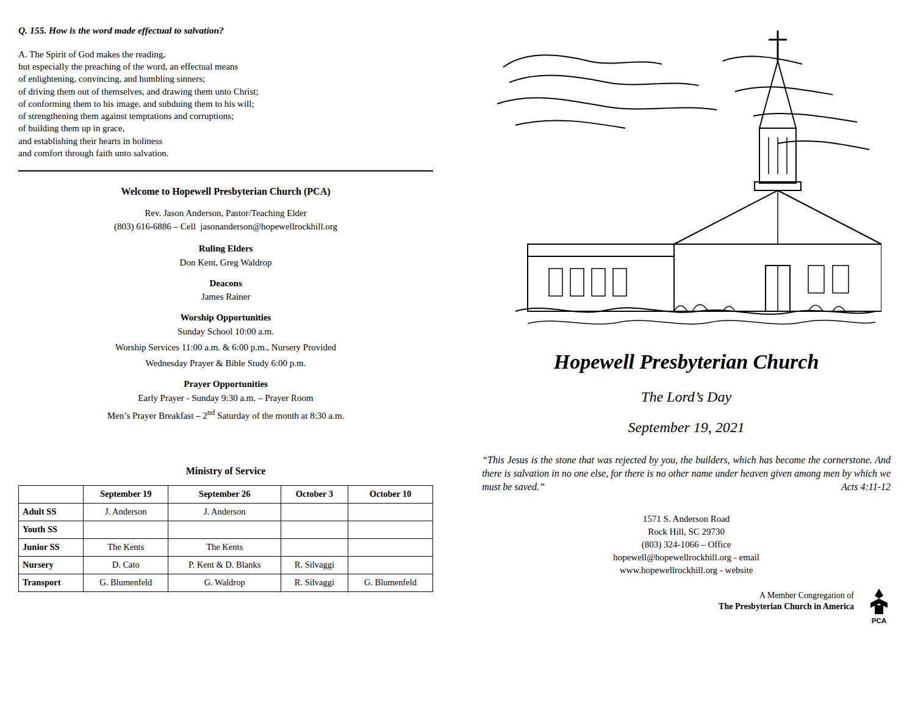Q. 155. How is the word made effectual to salvation?
A. The Spirit of God makes the reading, but especially the preaching of the word, an effectual means of enlightening, convincing, and humbling sinners; of driving them out of themselves, and drawing them unto Christ; of conforming them to his image, and subduing them to his will; of strengthening them against temptations and corruptions; of building them up in grace, and establishing their hearts in holiness and comfort through faith unto salvation.
Welcome to Hopewell Presbyterian Church (PCA)
Rev. Jason Anderson, Pastor/Teaching Elder
(803) 616-6886 – Cell jasonanderson@hopewellrockhill.org
Ruling Elders
Don Kent, Greg Waldrop
Deacons
James Rainer
Worship Opportunities
Sunday School 10:00 a.m.
Worship Services 11:00 a.m. & 6:00 p.m., Nursery Provided
Wednesday Prayer & Bible Study 6:00 p.m.
Prayer Opportunities
Early Prayer - Sunday 9:30 a.m. – Prayer Room
Men’s Prayer Breakfast – 2nd Saturday of the month at 8:30 a.m.
Ministry of Service
| | September 19 | September 26 | October 3 | October 10 |
| --- | --- | --- | --- | --- |
| Adult SS | J. Anderson | J. Anderson | | |
| Youth SS | | | | |
| Junior SS | The Kents | The Kents | | |
| Nursery | D. Cato | P. Kent & D. Blanks | R. Silvaggi | |
| Transport | G. Blumenfeld | G. Waldrop | R. Silvaggi | G. Blumenfeld |
Hopewell Presbyterian Church
The Lord’s Day
September 19, 2021
“This Jesus is the stone that was rejected by you, the builders, which has become the cornerstone. And there is salvation in no one else, for there is no other name under heaven given among men by which we must be saved.” Acts 4:11-12
1571 S. Anderson Road
Rock Hill, SC 29730
(803) 324-1066 – Office
hopewell@hopewellrockhill.org - email
www.hopewellrockhill.org - website
A Member Congregation of
The Presbyterian Church in America PCA